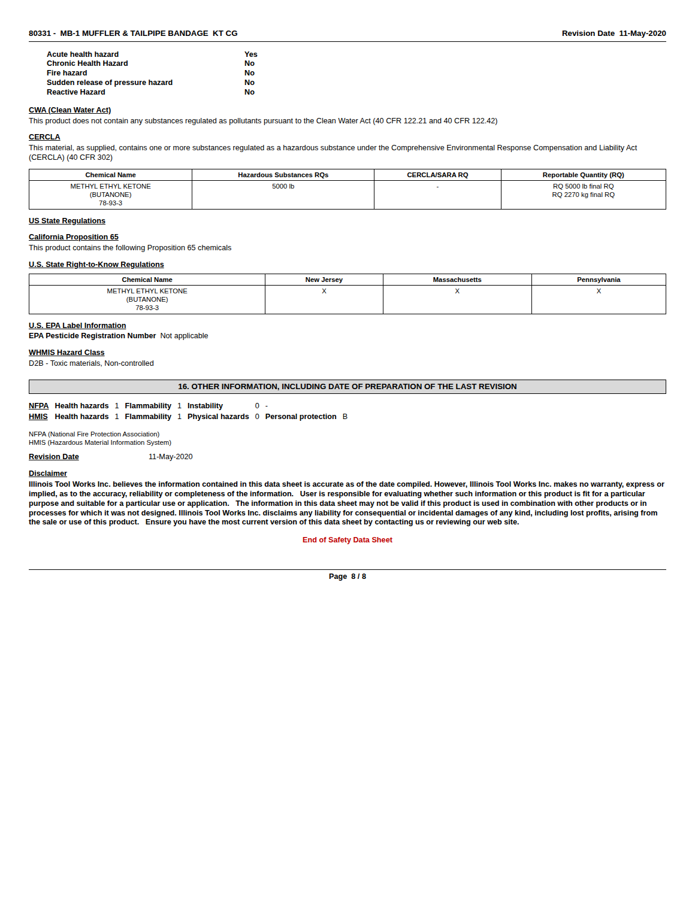80331 - MB-1 MUFFLER & TAILPIPE BANDAGE KT CG
Revision Date 11-May-2020
Acute health hazard Yes
Chronic Health Hazard No
Fire hazard No
Sudden release of pressure hazard No
Reactive Hazard No
CWA (Clean Water Act)
This product does not contain any substances regulated as pollutants pursuant to the Clean Water Act (40 CFR 122.21 and 40 CFR 122.42)
CERCLA
This material, as supplied, contains one or more substances regulated as a hazardous substance under the Comprehensive Environmental Response Compensation and Liability Act (CERCLA) (40 CFR 302)
| Chemical Name | Hazardous Substances RQs | CERCLA/SARA RQ | Reportable Quantity (RQ) |
| --- | --- | --- | --- |
| METHYL ETHYL KETONE (BUTANONE) 78-93-3 | 5000 lb | - | RQ 5000 lb final RQ RQ 2270 kg final RQ |
US State Regulations
California Proposition 65
This product contains the following Proposition 65 chemicals
U.S. State Right-to-Know Regulations
| Chemical Name | New Jersey | Massachusetts | Pennsylvania |
| --- | --- | --- | --- |
| METHYL ETHYL KETONE (BUTANONE) 78-93-3 | X | X | X |
U.S. EPA Label Information
EPA Pesticide Registration Number Not applicable
WHMIS Hazard Class
D2B - Toxic materials, Non-controlled
16. OTHER INFORMATION, INCLUDING DATE OF PREPARATION OF THE LAST REVISION
| NFPA | Health hazards | 1 | Flammability | 1 | Instability | 0 | - | |
| HMIS | Health hazards | 1 | Flammability | 1 | Physical hazards | 0 | Personal protection | B |
NFPA (National Fire Protection Association)
HMIS (Hazardous Material Information System)
Revision Date 11-May-2020
Disclaimer
Illinois Tool Works Inc. believes the information contained in this data sheet is accurate as of the date compiled. However, Illinois Tool Works Inc. makes no warranty, express or implied, as to the accuracy, reliability or completeness of the information. User is responsible for evaluating whether such information or this product is fit for a particular purpose and suitable for a particular use or application. The information in this data sheet may not be valid if this product is used in combination with other products or in processes for which it was not designed. Illinois Tool Works Inc. disclaims any liability for consequential or incidental damages of any kind, including lost profits, arising from the sale or use of this product. Ensure you have the most current version of this data sheet by contacting us or reviewing our web site.
End of Safety Data Sheet
Page 8 / 8